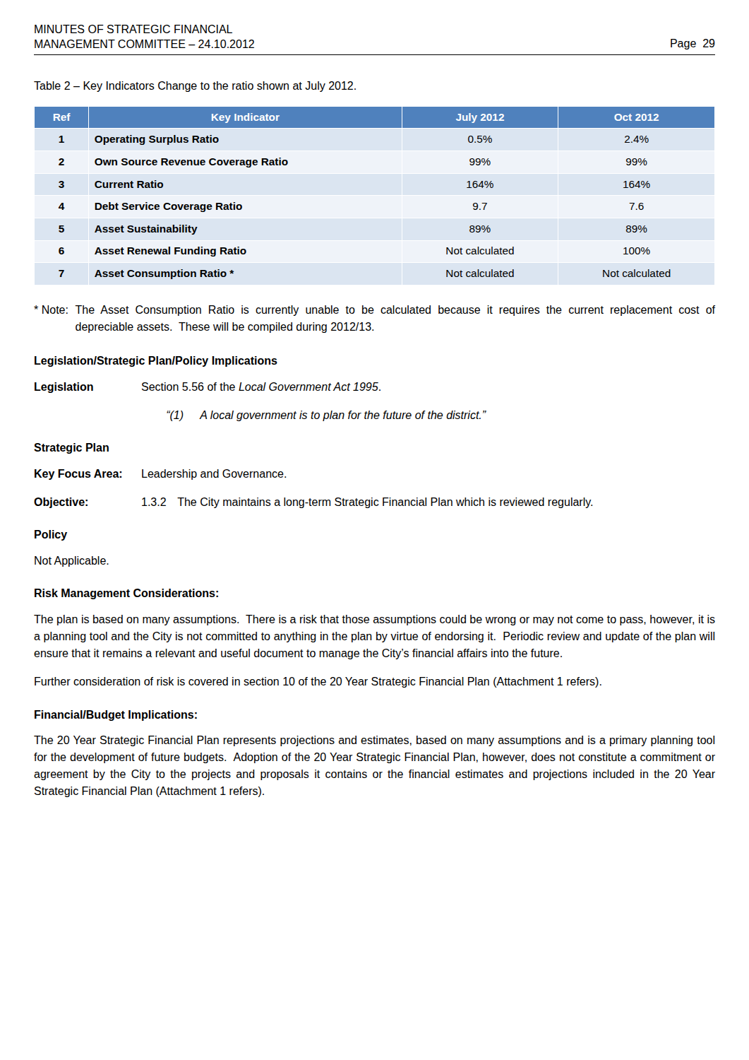Minutes of Strategic Financial
Management Committee – 24.10.2012
Page 29
Table 2 – Key Indicators Change to the ratio shown at July 2012.
| Ref | Key Indicator | July 2012 | Oct 2012 |
| --- | --- | --- | --- |
| 1 | Operating Surplus Ratio | 0.5% | 2.4% |
| 2 | Own Source Revenue Coverage Ratio | 99% | 99% |
| 3 | Current Ratio | 164% | 164% |
| 4 | Debt Service Coverage Ratio | 9.7 | 7.6 |
| 5 | Asset Sustainability | 89% | 89% |
| 6 | Asset Renewal Funding Ratio | Not calculated | 100% |
| 7 | Asset Consumption Ratio * | Not calculated | Not calculated |
* Note:
The Asset Consumption Ratio is currently unable to be calculated because it requires the current replacement cost of depreciable assets. These will be compiled during 2012/13.
Legislation/Strategic Plan/Policy Implications
Legislation
Section 5.56 of the Local Government Act 1995.
“(1)
A local government is to plan for the future of the district.”
Strategic Plan
Key Focus Area:
Leadership and Governance.
Objective:
1.3.2
The City maintains a long-term Strategic Financial Plan which is reviewed regularly.
Policy
Not Applicable.
Risk Management Considerations:
The plan is based on many assumptions. There is a risk that those assumptions could be wrong or may not come to pass, however, it is a planning tool and the City is not committed to anything in the plan by virtue of endorsing it. Periodic review and update of the plan will ensure that it remains a relevant and useful document to manage the City’s financial affairs into the future.
Further consideration of risk is covered in section 10 of the 20 Year Strategic Financial Plan (Attachment 1 refers).
Financial/Budget Implications:
The 20 Year Strategic Financial Plan represents projections and estimates, based on many assumptions and is a primary planning tool for the development of future budgets. Adoption of the 20 Year Strategic Financial Plan, however, does not constitute a commitment or agreement by the City to the projects and proposals it contains or the financial estimates and projections included in the 20 Year Strategic Financial Plan (Attachment 1 refers).